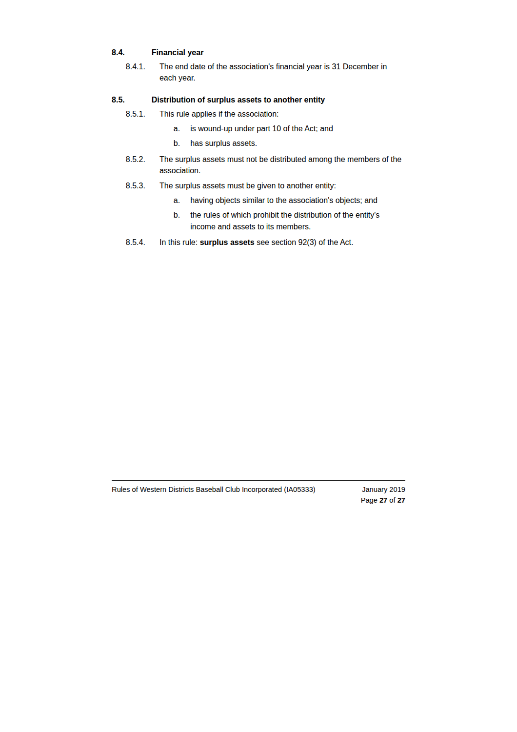8.4. Financial year
8.4.1. The end date of the association's financial year is 31 December in each year.
8.5. Distribution of surplus assets to another entity
8.5.1. This rule applies if the association:
a. is wound-up under part 10 of the Act; and
b. has surplus assets.
8.5.2. The surplus assets must not be distributed among the members of the association.
8.5.3. The surplus assets must be given to another entity:
a. having objects similar to the association's objects; and
b. the rules of which prohibit the distribution of the entity's income and assets to its members.
8.5.4. In this rule: surplus assets see section 92(3) of the Act.
Rules of Western Districts Baseball Club Incorporated (IA05333)
January 2019 Page 27 of 27